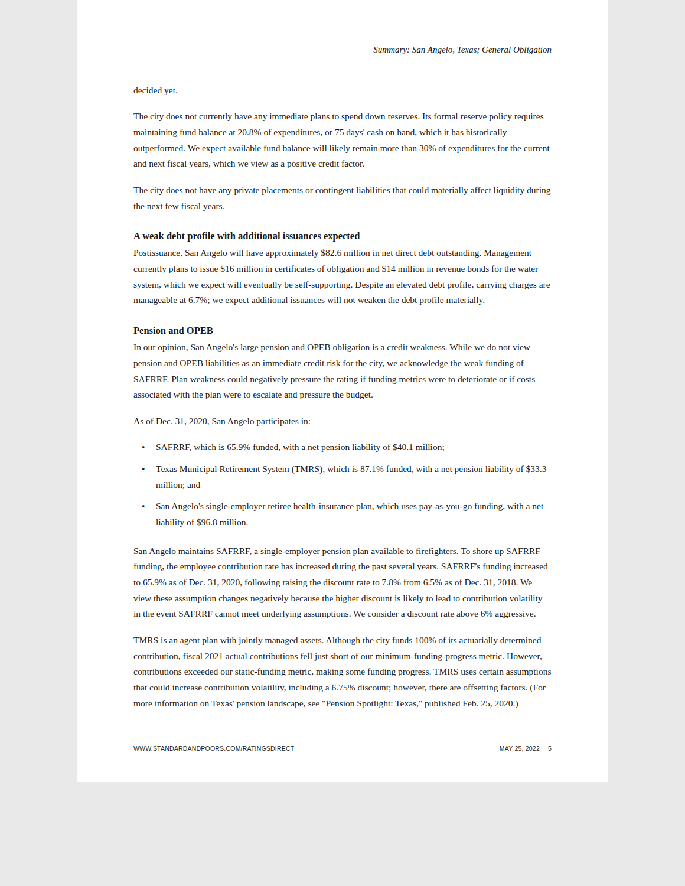Summary: San Angelo, Texas; General Obligation
decided yet.
The city does not currently have any immediate plans to spend down reserves. Its formal reserve policy requires maintaining fund balance at 20.8% of expenditures, or 75 days' cash on hand, which it has historically outperformed. We expect available fund balance will likely remain more than 30% of expenditures for the current and next fiscal years, which we view as a positive credit factor.
The city does not have any private placements or contingent liabilities that could materially affect liquidity during the next few fiscal years.
A weak debt profile with additional issuances expected
Postissuance, San Angelo will have approximately $82.6 million in net direct debt outstanding. Management currently plans to issue $16 million in certificates of obligation and $14 million in revenue bonds for the water system, which we expect will eventually be self-supporting. Despite an elevated debt profile, carrying charges are manageable at 6.7%; we expect additional issuances will not weaken the debt profile materially.
Pension and OPEB
In our opinion, San Angelo's large pension and OPEB obligation is a credit weakness. While we do not view pension and OPEB liabilities as an immediate credit risk for the city, we acknowledge the weak funding of SAFRRF. Plan weakness could negatively pressure the rating if funding metrics were to deteriorate or if costs associated with the plan were to escalate and pressure the budget.
As of Dec. 31, 2020, San Angelo participates in:
SAFRRF, which is 65.9% funded, with a net pension liability of $40.1 million;
Texas Municipal Retirement System (TMRS), which is 87.1% funded, with a net pension liability of $33.3 million; and
San Angelo's single-employer retiree health-insurance plan, which uses pay-as-you-go funding, with a net liability of $96.8 million.
San Angelo maintains SAFRRF, a single-employer pension plan available to firefighters. To shore up SAFRRF funding, the employee contribution rate has increased during the past several years. SAFRRF's funding increased to 65.9% as of Dec. 31, 2020, following raising the discount rate to 7.8% from 6.5% as of Dec. 31, 2018. We view these assumption changes negatively because the higher discount is likely to lead to contribution volatility in the event SAFRRF cannot meet underlying assumptions. We consider a discount rate above 6% aggressive.
TMRS is an agent plan with jointly managed assets. Although the city funds 100% of its actuarially determined contribution, fiscal 2021 actual contributions fell just short of our minimum-funding-progress metric. However, contributions exceeded our static-funding metric, making some funding progress. TMRS uses certain assumptions that could increase contribution volatility, including a 6.75% discount; however, there are offsetting factors. (For more information on Texas' pension landscape, see "Pension Spotlight: Texas," published Feb. 25, 2020.)
www.standardandpoors.com/ratingsdirect MAY 25, 20225